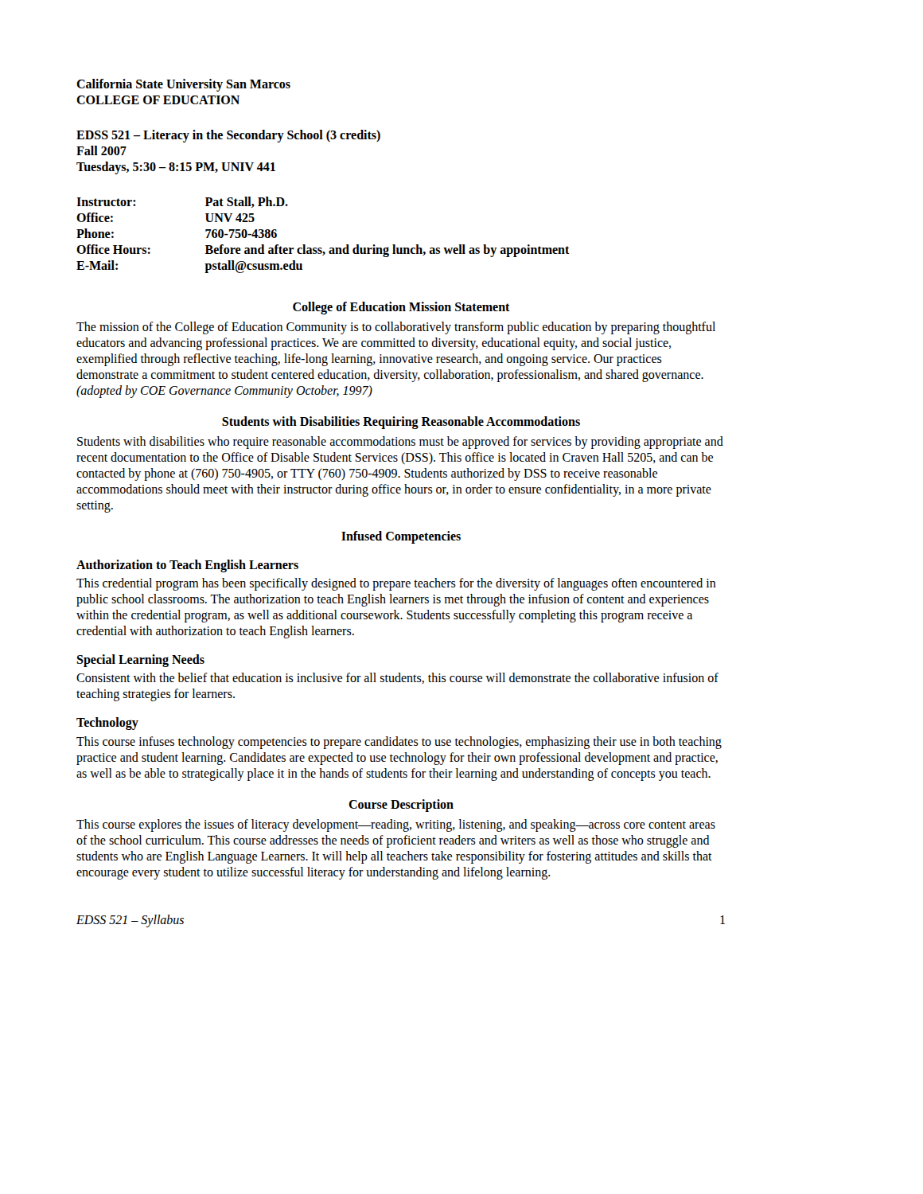California State University San Marcos
COLLEGE OF EDUCATION
EDSS 521 – Literacy in the Secondary School (3 credits)
Fall 2007
Tuesdays, 5:30 – 8:15 PM, UNIV 441
| Instructor: | Pat Stall, Ph.D. |
| Office: | UNV 425 |
| Phone: | 760-750-4386 |
| Office Hours: | Before and after class, and during lunch, as well as by appointment |
| E-Mail: | pstall@csusm.edu |
College of Education Mission Statement
The mission of the College of Education Community is to collaboratively transform public education by preparing thoughtful educators and advancing professional practices. We are committed to diversity, educational equity, and social justice, exemplified through reflective teaching, life-long learning, innovative research, and ongoing service. Our practices demonstrate a commitment to student centered education, diversity, collaboration, professionalism, and shared governance. (adopted by COE Governance Community October, 1997)
Students with Disabilities Requiring Reasonable Accommodations
Students with disabilities who require reasonable accommodations must be approved for services by providing appropriate and recent documentation to the Office of Disable Student Services (DSS). This office is located in Craven Hall 5205, and can be contacted by phone at (760) 750-4905, or TTY (760) 750-4909. Students authorized by DSS to receive reasonable accommodations should meet with their instructor during office hours or, in order to ensure confidentiality, in a more private setting.
Infused Competencies
Authorization to Teach English Learners
This credential program has been specifically designed to prepare teachers for the diversity of languages often encountered in public school classrooms. The authorization to teach English learners is met through the infusion of content and experiences within the credential program, as well as additional coursework. Students successfully completing this program receive a credential with authorization to teach English learners.
Special Learning Needs
Consistent with the belief that education is inclusive for all students, this course will demonstrate the collaborative infusion of teaching strategies for learners.
Technology
This course infuses technology competencies to prepare candidates to use technologies, emphasizing their use in both teaching practice and student learning. Candidates are expected to use technology for their own professional development and practice, as well as be able to strategically place it in the hands of students for their learning and understanding of concepts you teach.
Course Description
This course explores the issues of literacy development—reading, writing, listening, and speaking—across core content areas of the school curriculum. This course addresses the needs of proficient readers and writers as well as those who struggle and students who are English Language Learners. It will help all teachers take responsibility for fostering attitudes and skills that encourage every student to utilize successful literacy for understanding and lifelong learning.
EDSS 521 – Syllabus 1